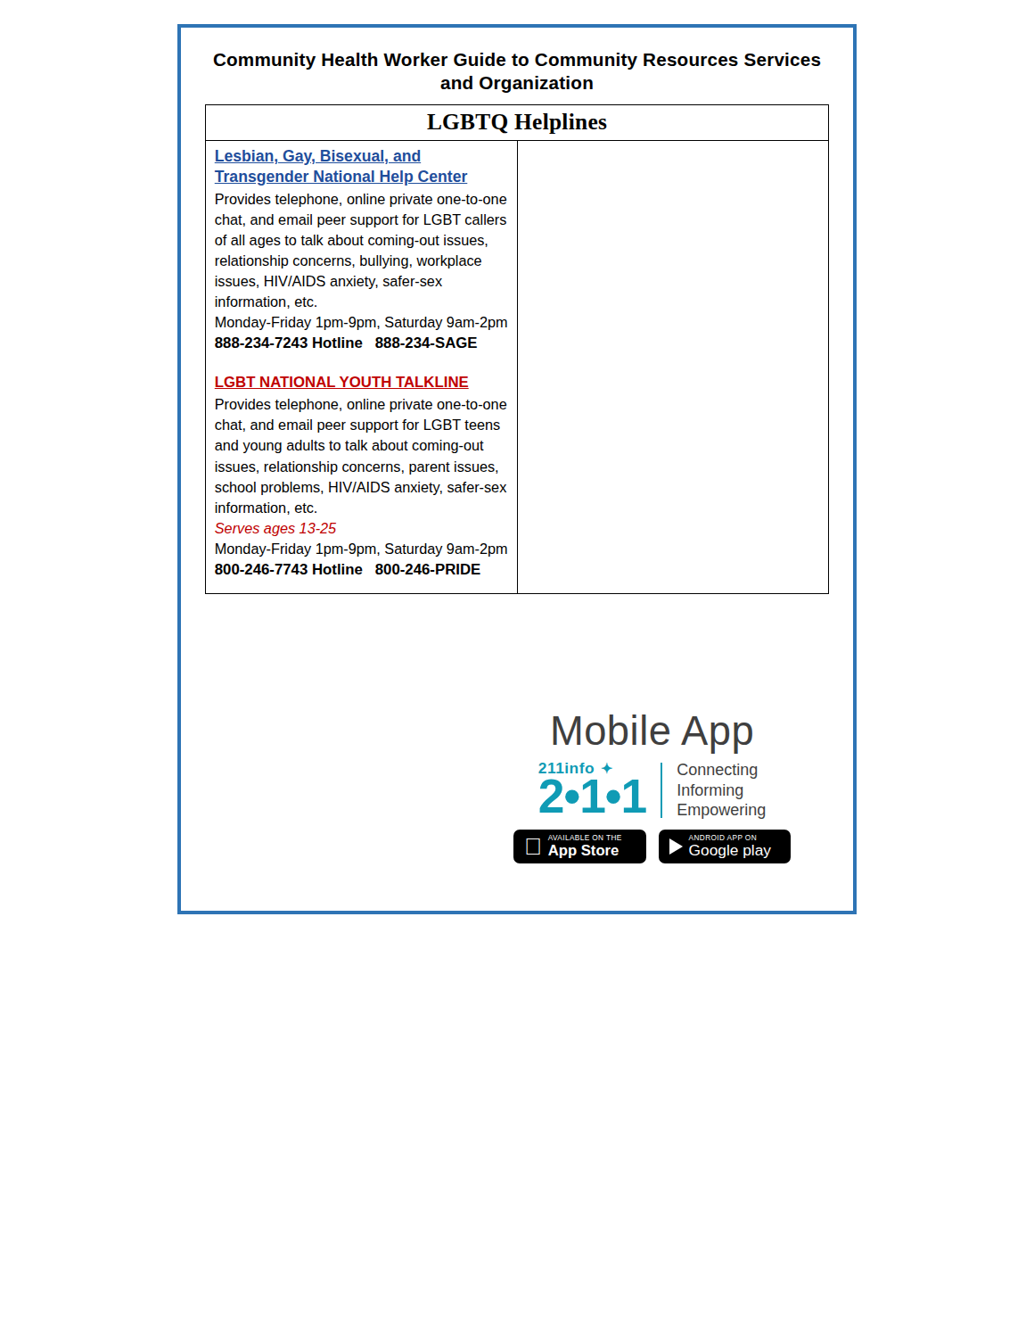Community Health Worker Guide to Community Resources Services and Organization
| LGBTQ Helplines |
| --- |
| Lesbian, Gay, Bisexual, and Transgender National Help Center Provides telephone, online private one-to-one chat, and email peer support for LGBT callers of all ages to talk about coming-out issues, relationship concerns, bullying, workplace issues, HIV/AIDS anxiety, safer-sex information, etc. Monday-Friday 1pm-9pm, Saturday 9am-2pm 888-234-7243 Hotline 888-234-SAGE LGBT NATIONAL YOUTH TALKLINE Provides telephone, online private one-to-one chat, and email peer support for LGBT teens and young adults to talk about coming-out issues, relationship concerns, parent issues, school problems, HIV/AIDS anxiety, safer-sex information, etc. Serves ages 13-25 Monday-Friday 1pm-9pm, Saturday 9am-2pm 800-246-7743 Hotline 800-246-PRIDE | |
Mobile App
211info ✦ 2•1•1
Connecting
Informing
Empowering
 Available on the App Store
Android app on Google play